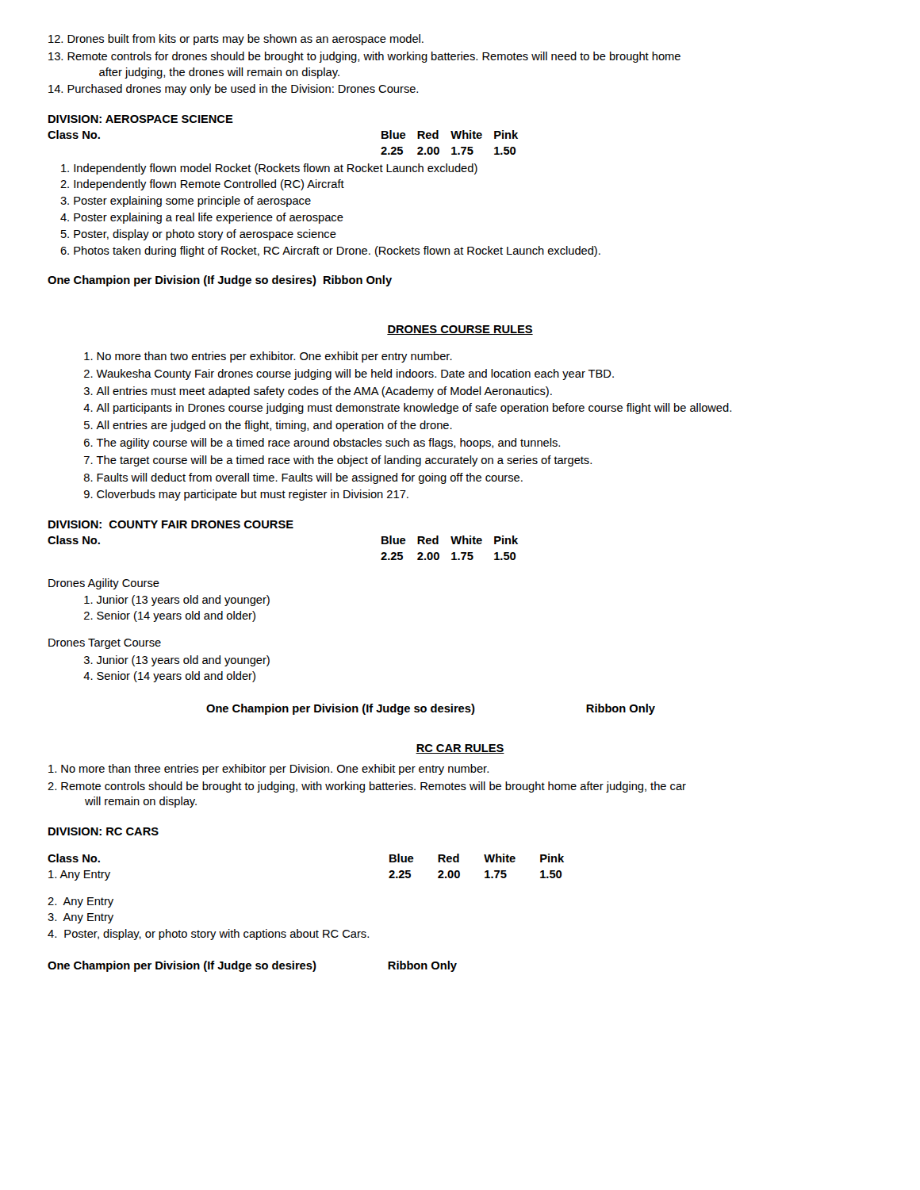12. Drones built from kits or parts may be shown as an aerospace model.
13. Remote controls for drones should be brought to judging, with working batteries. Remotes will need to be brought homeafter judging, the drones will remain on display.
14. Purchased drones may only be used in the Division: Drones Course.
DIVISION: AEROSPACE SCIENCE
| Class No. | Blue | Red | White | Pink |
| | 2.25 | 2.00 | 1.75 | 1.50 |
Independently flown model Rocket (Rockets flown at Rocket Launch excluded)
Independently flown Remote Controlled (RC) Aircraft
Poster explaining some principle of aerospace
Poster explaining a real life experience of aerospace
Poster, display or photo story of aerospace science
Photos taken during flight of Rocket, RC Aircraft or Drone. (Rockets flown at Rocket Launch excluded).
One Champion per Division (If Judge so desires) Ribbon Only
DRONES COURSE RULES
No more than two entries per exhibitor. One exhibit per entry number.
Waukesha County Fair drones course judging will be held indoors. Date and location each year TBD.
All entries must meet adapted safety codes of the AMA (Academy of Model Aeronautics).
All participants in Drones course judging must demonstrate knowledge of safe operation before course flight will be allowed.
All entries are judged on the flight, timing, and operation of the drone.
The agility course will be a timed race around obstacles such as flags, hoops, and tunnels.
The target course will be a timed race with the object of landing accurately on a series of targets.
Faults will deduct from overall time. Faults will be assigned for going off the course.
Cloverbuds may participate but must register in Division 217.
DIVISION: COUNTY FAIR DRONES COURSE
| Class No. | Blue | Red | White | Pink |
| | 2.25 | 2.00 | 1.75 | 1.50 |
Drones Agility Course
Junior (13 years old and younger)
Senior (14 years old and older)
Drones Target Course
Junior (13 years old and younger)
Senior (14 years old and older)
One Champion per Division (If Judge so desires)Ribbon Only
RC CAR RULES
1. No more than three entries per exhibitor per Division. One exhibit per entry number.
2. Remote controls should be brought to judging, with working batteries. Remotes will be brought home after judging, the carwill remain on display.
DIVISION: RC CARS
| Class No. | Blue | Red | White | Pink |
| 1. Any Entry | 2.25 | 2.00 | 1.75 | 1.50 |
2. Any Entry
3. Any Entry
4. Poster, display, or photo story with captions about RC Cars.
One Champion per Division (If Judge so desires)Ribbon Only